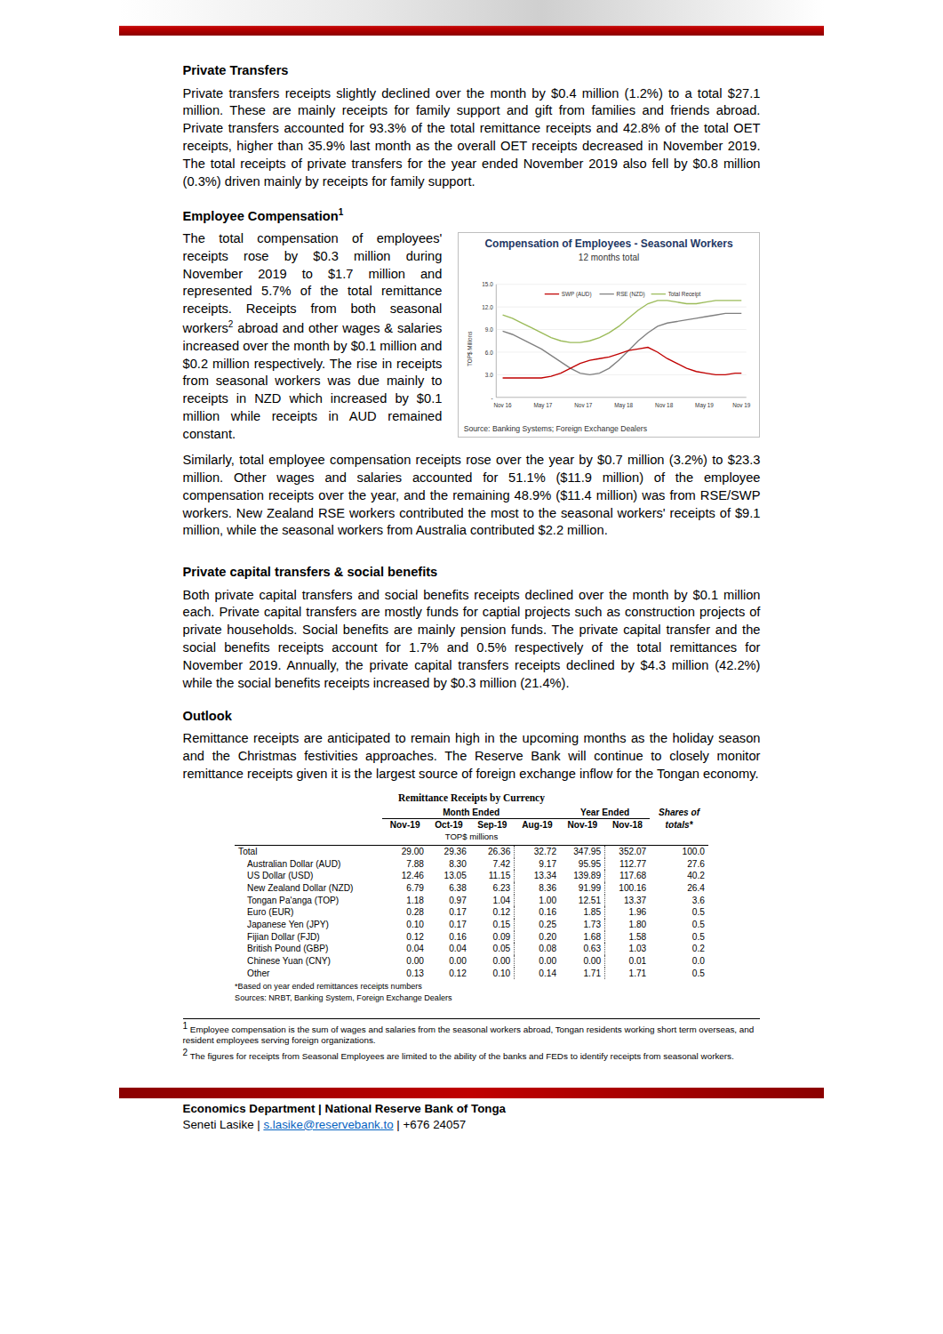Private Transfers
Private transfers receipts slightly declined over the month by $0.4 million (1.2%) to a total $27.1 million. These are mainly receipts for family support and gift from families and friends abroad. Private transfers accounted for 93.3% of the total remittance receipts and 42.8% of the total OET receipts, higher than 35.9% last month as the overall OET receipts decreased in November 2019. The total receipts of private transfers for the year ended November 2019 also fell by $0.8 million (0.3%) driven mainly by receipts for family support.
Employee Compensation1
Compensation of Employees - Seasonal Workers
12 months total
TOP$ Millions 15.0 12.0 9.0 6.0 3.0 - Nov 16 May 17 Nov 17 May 18 Nov 18 May 19 Nov 19 SWP (AUD) RSE (NZD) Total Receipt
Source: Banking Systems; Foreign Exchange Dealers
The total compensation of employees' receipts rose by $0.3 million during November 2019 to $1.7 million and represented 5.7% of the total remittance receipts. Receipts from both seasonal workers2 abroad and other wages & salaries increased over the month by $0.1 million and $0.2 million respectively. The rise in receipts from seasonal workers was due mainly to receipts in NZD which increased by $0.1 million while receipts in AUD remained constant.
Similarly, total employee compensation receipts rose over the year by $0.7 million (3.2%) to $23.3 million. Other wages and salaries accounted for 51.1% ($11.9 million) of the employee compensation receipts over the year, and the remaining 48.9% ($11.4 million) was from RSE/SWP workers. New Zealand RSE workers contributed the most to the seasonal workers' receipts of $9.1 million, while the seasonal workers from Australia contributed $2.2 million.
Private capital transfers & social benefits
Both private capital transfers and social benefits receipts declined over the month by $0.1 million each. Private capital transfers are mostly funds for captial projects such as construction projects of private households. Social benefits are mainly pension funds. The private capital transfer and the social benefits receipts account for 1.7% and 0.5% respectively of the total remittances for November 2019. Annually, the private capital transfers receipts declined by $4.3 million (42.2%) while the social benefits receipts increased by $0.3 million (21.4%).
Outlook
Remittance receipts are anticipated to remain high in the upcoming months as the holiday season and the Christmas festivities approaches. The Reserve Bank will continue to closely monitor remittance receipts given it is the largest source of foreign exchange inflow for the Tongan economy.
Remittance Receipts by Currency
| TOP$ millions |
| | Month Ended | Year Ended | Shares of |
| | Nov-19 | Oct-19 | Sep-19 | Aug-19 | Nov-19 | Nov-18 | totals* |
| Total | 29.00 | 29.36 | 26.36 | 32.72 | 347.95 | 352.07 | 100.0 |
| Australian Dollar (AUD) | 7.88 | 8.30 | 7.42 | 9.17 | 95.95 | 112.77 | 27.6 |
| US Dollar (USD) | 12.46 | 13.05 | 11.15 | 13.34 | 139.89 | 117.68 | 40.2 |
| New Zealand Dollar (NZD) | 6.79 | 6.38 | 6.23 | 8.36 | 91.99 | 100.16 | 26.4 |
| Tongan Pa'anga (TOP) | 1.18 | 0.97 | 1.04 | 1.00 | 12.51 | 13.37 | 3.6 |
| Euro (EUR) | 0.28 | 0.17 | 0.12 | 0.16 | 1.85 | 1.96 | 0.5 |
| Japanese Yen (JPY) | 0.10 | 0.17 | 0.15 | 0.25 | 1.73 | 1.80 | 0.5 |
| Fijian Dollar (FJD) | 0.12 | 0.16 | 0.09 | 0.20 | 1.68 | 1.58 | 0.5 |
| British Pound (GBP) | 0.04 | 0.04 | 0.05 | 0.08 | 0.63 | 1.03 | 0.2 |
| Chinese Yuan (CNY) | 0.00 | 0.00 | 0.00 | 0.00 | 0.00 | 0.01 | 0.0 |
| Other | 0.13 | 0.12 | 0.10 | 0.14 | 1.71 | 1.71 | 0.5 |
*Based on year ended remittances receipts numbers
Sources: NRBT, Banking System, Foreign Exchange Dealers
1 Employee compensation is the sum of wages and salaries from the seasonal workers abroad, Tongan residents working short term overseas, and resident employees serving foreign organizations.
2 The figures for receipts from Seasonal Employees are limited to the ability of the banks and FEDs to identify receipts from seasonal workers.
Economics Department | National Reserve Bank of Tonga
Seneti Lasike | s.lasike@reservebank.to | +676 24057